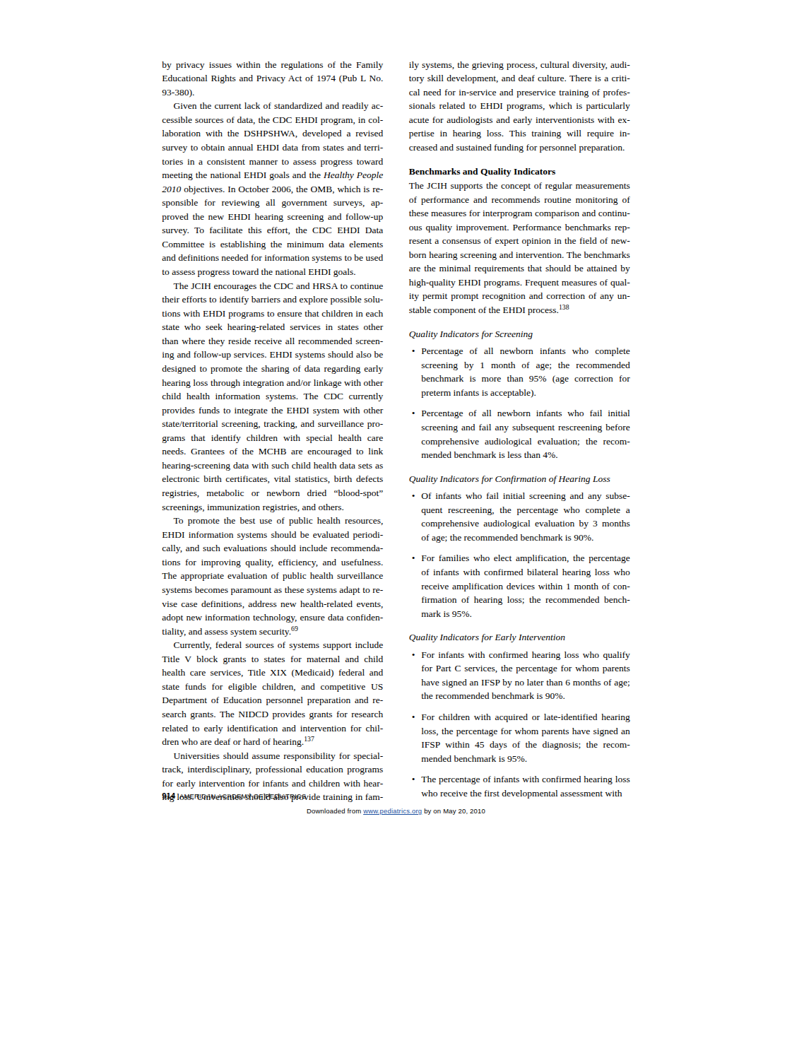by privacy issues within the regulations of the Family Educational Rights and Privacy Act of 1974 (Pub L No. 93-380).
Given the current lack of standardized and readily accessible sources of data, the CDC EHDI program, in collaboration with the DSHPSHWA, developed a revised survey to obtain annual EHDI data from states and territories in a consistent manner to assess progress toward meeting the national EHDI goals and the Healthy People 2010 objectives. In October 2006, the OMB, which is responsible for reviewing all government surveys, approved the new EHDI hearing screening and follow-up survey. To facilitate this effort, the CDC EHDI Data Committee is establishing the minimum data elements and definitions needed for information systems to be used to assess progress toward the national EHDI goals.
The JCIH encourages the CDC and HRSA to continue their efforts to identify barriers and explore possible solutions with EHDI programs to ensure that children in each state who seek hearing-related services in states other than where they reside receive all recommended screening and follow-up services. EHDI systems should also be designed to promote the sharing of data regarding early hearing loss through integration and/or linkage with other child health information systems. The CDC currently provides funds to integrate the EHDI system with other state/territorial screening, tracking, and surveillance programs that identify children with special health care needs. Grantees of the MCHB are encouraged to link hearing-screening data with such child health data sets as electronic birth certificates, vital statistics, birth defects registries, metabolic or newborn dried “blood-spot” screenings, immunization registries, and others.
To promote the best use of public health resources, EHDI information systems should be evaluated periodically, and such evaluations should include recommendations for improving quality, efficiency, and usefulness. The appropriate evaluation of public health surveillance systems becomes paramount as these systems adapt to revise case definitions, address new health-related events, adopt new information technology, ensure data confidentiality, and assess system security.69
Currently, federal sources of systems support include Title V block grants to states for maternal and child health care services, Title XIX (Medicaid) federal and state funds for eligible children, and competitive US Department of Education personnel preparation and research grants. The NIDCD provides grants for research related to early identification and intervention for children who are deaf or hard of hearing.137
Universities should assume responsibility for special-track, interdisciplinary, professional education programs for early intervention for infants and children with hearing loss. Universities should also provide training in family systems, the grieving process, cultural diversity, auditory skill development, and deaf culture. There is a critical need for in-service and preservice training of professionals related to EHDI programs, which is particularly acute for audiologists and early interventionists with expertise in hearing loss. This training will require increased and sustained funding for personnel preparation.
Benchmarks and Quality Indicators
The JCIH supports the concept of regular measurements of performance and recommends routine monitoring of these measures for interprogram comparison and continuous quality improvement. Performance benchmarks represent a consensus of expert opinion in the field of newborn hearing screening and intervention. The benchmarks are the minimal requirements that should be attained by high-quality EHDI programs. Frequent measures of quality permit prompt recognition and correction of any unstable component of the EHDI process.138
Quality Indicators for Screening
Percentage of all newborn infants who complete screening by 1 month of age; the recommended benchmark is more than 95% (age correction for preterm infants is acceptable).
Percentage of all newborn infants who fail initial screening and fail any subsequent rescreening before comprehensive audiological evaluation; the recommended benchmark is less than 4%.
Quality Indicators for Confirmation of Hearing Loss
Of infants who fail initial screening and any subsequent rescreening, the percentage who complete a comprehensive audiological evaluation by 3 months of age; the recommended benchmark is 90%.
For families who elect amplification, the percentage of infants with confirmed bilateral hearing loss who receive amplification devices within 1 month of confirmation of hearing loss; the recommended benchmark is 95%.
Quality Indicators for Early Intervention
For infants with confirmed hearing loss who qualify for Part C services, the percentage for whom parents have signed an IFSP by no later than 6 months of age; the recommended benchmark is 90%.
For children with acquired or late-identified hearing loss, the percentage for whom parents have signed an IFSP within 45 days of the diagnosis; the recommended benchmark is 95%.
The percentage of infants with confirmed hearing loss who receive the first developmental assessment with
914 AMERICAN ACADEMY OF PEDIATRICS
Downloaded from www.pediatrics.org by on May 20, 2010